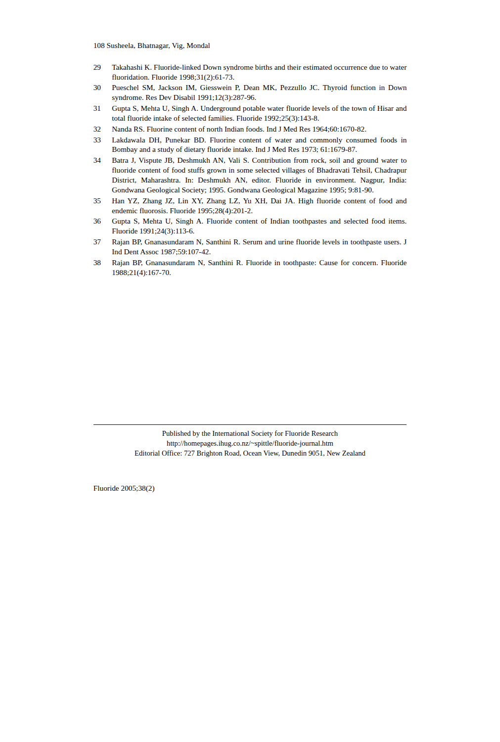108 Susheela, Bhatnagar, Vig, Mondal
29 Takahashi K. Fluoride-linked Down syndrome births and their estimated occurrence due to water fluoridation. Fluoride 1998;31(2):61-73.
30 Pueschel SM, Jackson IM, Giesswein P, Dean MK, Pezzullo JC. Thyroid function in Down syndrome. Res Dev Disabil 1991;12(3):287-96.
31 Gupta S, Mehta U, Singh A. Underground potable water fluoride levels of the town of Hisar and total fluoride intake of selected families. Fluoride 1992;25(3):143-8.
32 Nanda RS. Fluorine content of north Indian foods. Ind J Med Res 1964;60:1670-82.
33 Lakdawala DH, Punekar BD. Fluorine content of water and commonly consumed foods in Bombay and a study of dietary fluoride intake. Ind J Med Res 1973; 61:1679-87.
34 Batra J, Vispute JB, Deshmukh AN, Vali S. Contribution from rock, soil and ground water to fluoride content of food stuffs grown in some selected villages of Bhadravati Tehsil, Chadrapur District, Maharashtra. In: Deshmukh AN, editor. Fluoride in environment. Nagpur, India: Gondwana Geological Society; 1995. Gondwana Geological Magazine 1995; 9:81-90.
35 Han YZ, Zhang JZ, Lin XY, Zhang LZ, Yu XH, Dai JA. High fluoride content of food and endemic fluorosis. Fluoride 1995;28(4):201-2.
36 Gupta S, Mehta U, Singh A. Fluoride content of Indian toothpastes and selected food items. Fluoride 1991;24(3):113-6.
37 Rajan BP, Gnanasundaram N, Santhini R. Serum and urine fluoride levels in toothpaste users. J Ind Dent Assoc 1987;59:107-42.
38 Rajan BP, Gnanasundaram N, Santhini R. Fluoride in toothpaste: Cause for concern. Fluoride 1988;21(4):167-70.
Published by the International Society for Fluoride Research
http://homepages.ihug.co.nz/~spittle/fluoride-journal.htm
Editorial Office: 727 Brighton Road, Ocean View, Dunedin 9051, New Zealand
Fluoride 2005;38(2)